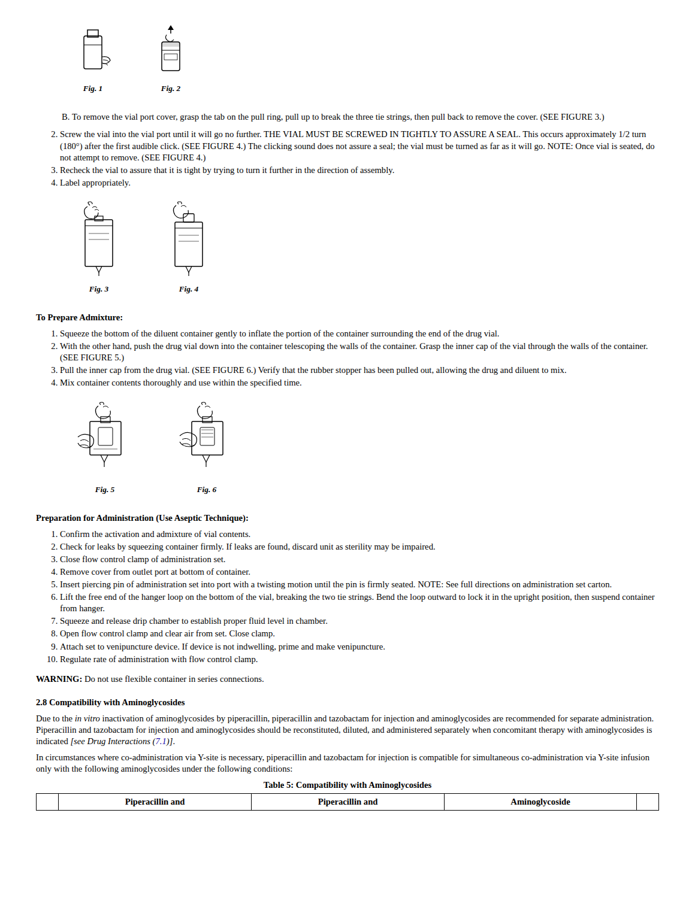Fig. 1
Fig. 2
To remove the vial port cover, grasp the tab on the pull ring, pull up to break the three tie strings, then pull back to remove the cover. (SEE FIGURE 3.)
Screw the vial into the vial port until it will go no further. THE VIAL MUST BE SCREWED IN TIGHTLY TO ASSURE A SEAL. This occurs approximately 1/2 turn (180°) after the first audible click. (SEE FIGURE 4.) The clicking sound does not assure a seal; the vial must be turned as far as it will go. NOTE: Once vial is seated, do not attempt to remove. (SEE FIGURE 4.)
Recheck the vial to assure that it is tight by trying to turn it further in the direction of assembly.
Label appropriately.
Fig. 3
Fig. 4
To Prepare Admixture:
Squeeze the bottom of the diluent container gently to inflate the portion of the container surrounding the end of the drug vial.
With the other hand, push the drug vial down into the container telescoping the walls of the container. Grasp the inner cap of the vial through the walls of the container. (SEE FIGURE 5.)
Pull the inner cap from the drug vial. (SEE FIGURE 6.) Verify that the rubber stopper has been pulled out, allowing the drug and diluent to mix.
Mix container contents thoroughly and use within the specified time.
Fig. 5
Fig. 6
Preparation for Administration (Use Aseptic Technique):
Confirm the activation and admixture of vial contents.
Check for leaks by squeezing container firmly. If leaks are found, discard unit as sterility may be impaired.
Close flow control clamp of administration set.
Remove cover from outlet port at bottom of container.
Insert piercing pin of administration set into port with a twisting motion until the pin is firmly seated. NOTE: See full directions on administration set carton.
Lift the free end of the hanger loop on the bottom of the vial, breaking the two tie strings. Bend the loop outward to lock it in the upright position, then suspend container from hanger.
Squeeze and release drip chamber to establish proper fluid level in chamber.
Open flow control clamp and clear air from set. Close clamp.
Attach set to venipuncture device. If device is not indwelling, prime and make venipuncture.
Regulate rate of administration with flow control clamp.
WARNING: Do not use flexible container in series connections.
2.8 Compatibility with Aminoglycosides
Due to the in vitro inactivation of aminoglycosides by piperacillin, piperacillin and tazobactam for injection and aminoglycosides are recommended for separate administration. Piperacillin and tazobactam for injection and aminoglycosides should be reconstituted, diluted, and administered separately when concomitant therapy with aminoglycosides is indicated [see Drug Interactions (7.1)].
In circumstances where co-administration via Y-site is necessary, piperacillin and tazobactam for injection is compatible for simultaneous co-administration via Y-site infusion only with the following aminoglycosides under the following conditions:
Table 5: Compatibility with Aminoglycosides
| | Piperacillin and | Piperacillin and | Aminoglycoside | |
| --- | --- | --- | --- | --- |